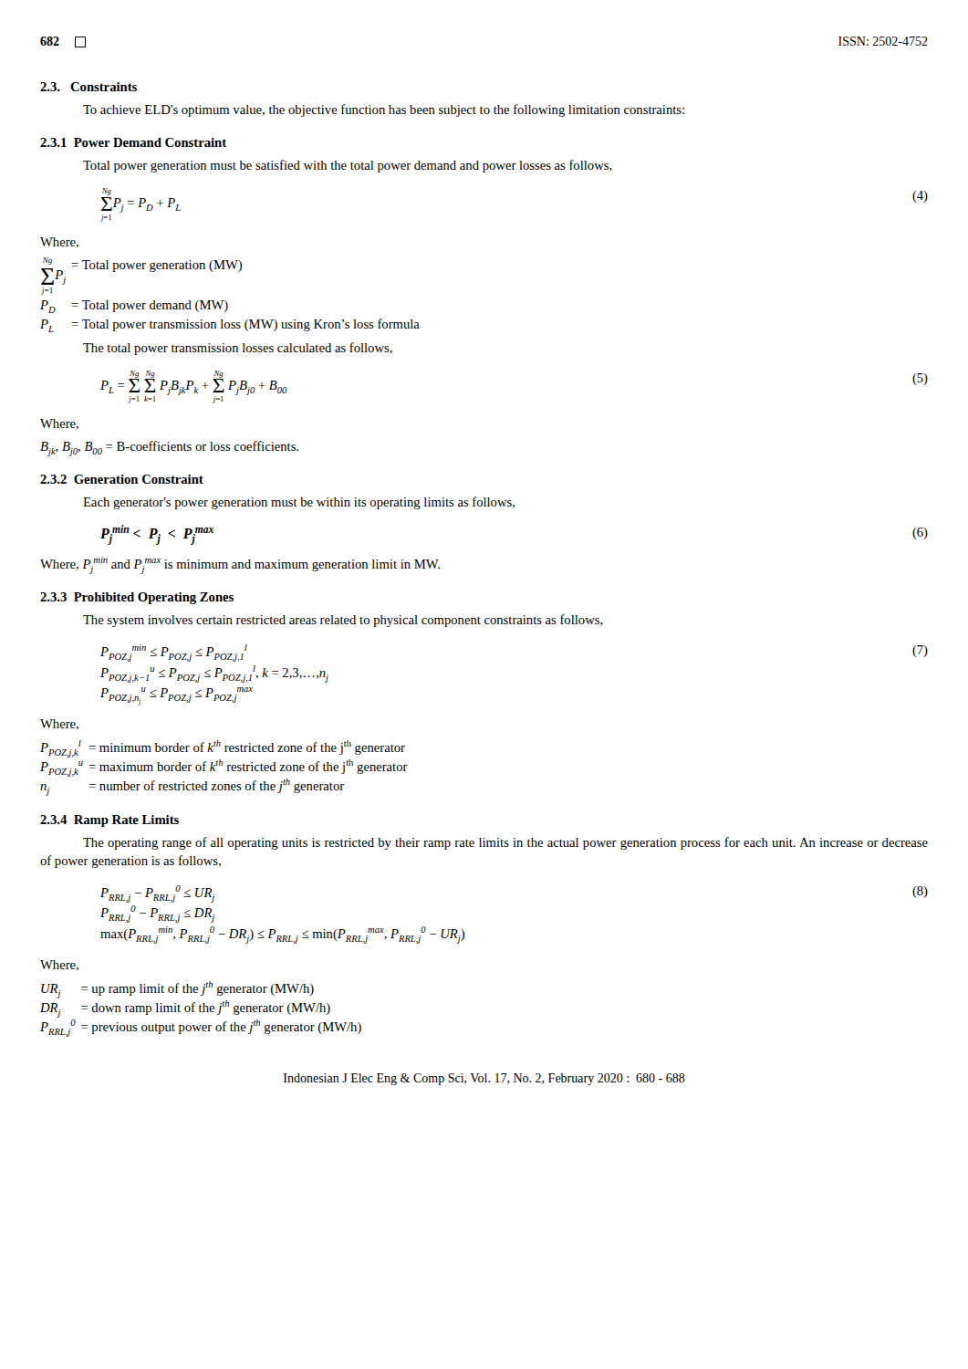682
ISSN: 2502-4752
2.3. Constraints
To achieve ELD's optimum value, the objective function has been subject to the following limitation constraints:
2.3.1 Power Demand Constraint
Total power generation must be satisfied with the total power demand and power losses as follows,
Ng Σ j=1 Pj = PD + PL
(4)
Where,
| Ng Σ j =1 P j | = Total power generation (MW) |
| P D | = Total power demand (MW) |
| P L | = Total power transmission loss (MW) using Kron’s loss formula |
The total power transmission losses calculated as follows,
PL = Ng Σ j=1 Ng Σ k=1 PjBjkPk + Ng Σ j=1 PjBj0 + B00
(5)
Where,
Bjk, Bj0, B00 = B-coefficients or loss coefficients.
2.3.2 Generation Constraint
Each generator's power generation must be within its operating limits as follows,
Pjmin < Pj < Pjmax
(6)
Where, Pjmin and Pjmax is minimum and maximum generation limit in MW.
2.3.3 Prohibited Operating Zones
The system involves certain restricted areas related to physical component constraints as follows,
PPOZ,jmin ≤ PPOZ,j ≤ PPOZ,j,1l
PPOZ,j,k−1u ≤ PPOZ,j ≤ PPOZ,j,1l, k = 2,3,…,nj
PPOZ,j,nju ≤ PPOZ,j ≤ PPOZ,jmax
(7)
Where,
| P POZ,j,k l | = minimum border of k th restricted zone of the j th generator |
| P POZ,j,k u | = maximum border of k th restricted zone of the j th generator |
| n j | = number of restricted zones of the j th generator |
2.3.4 Ramp Rate Limits
The operating range of all operating units is restricted by their ramp rate limits in the actual power generation process for each unit. An increase or decrease of power generation is as follows,
PRRL,j − PRRL,j0 ≤ URj
PRRL,j0 − PRRL,j ≤ DRj
max(PRRL,jmin, PRRL,j0 − DRj) ≤ PRRL,j ≤ min(PRRL,jmax, PRRL,j0 − URj)
(8)
Where,
| UR j | = up ramp limit of the j th generator (MW/h) |
| DR j | = down ramp limit of the j th generator (MW/h) |
| P RRL,j 0 | = previous output power of the j th generator (MW/h) |
Indonesian J Elec Eng & Comp Sci, Vol. 17, No. 2, February 2020 : 680 - 688